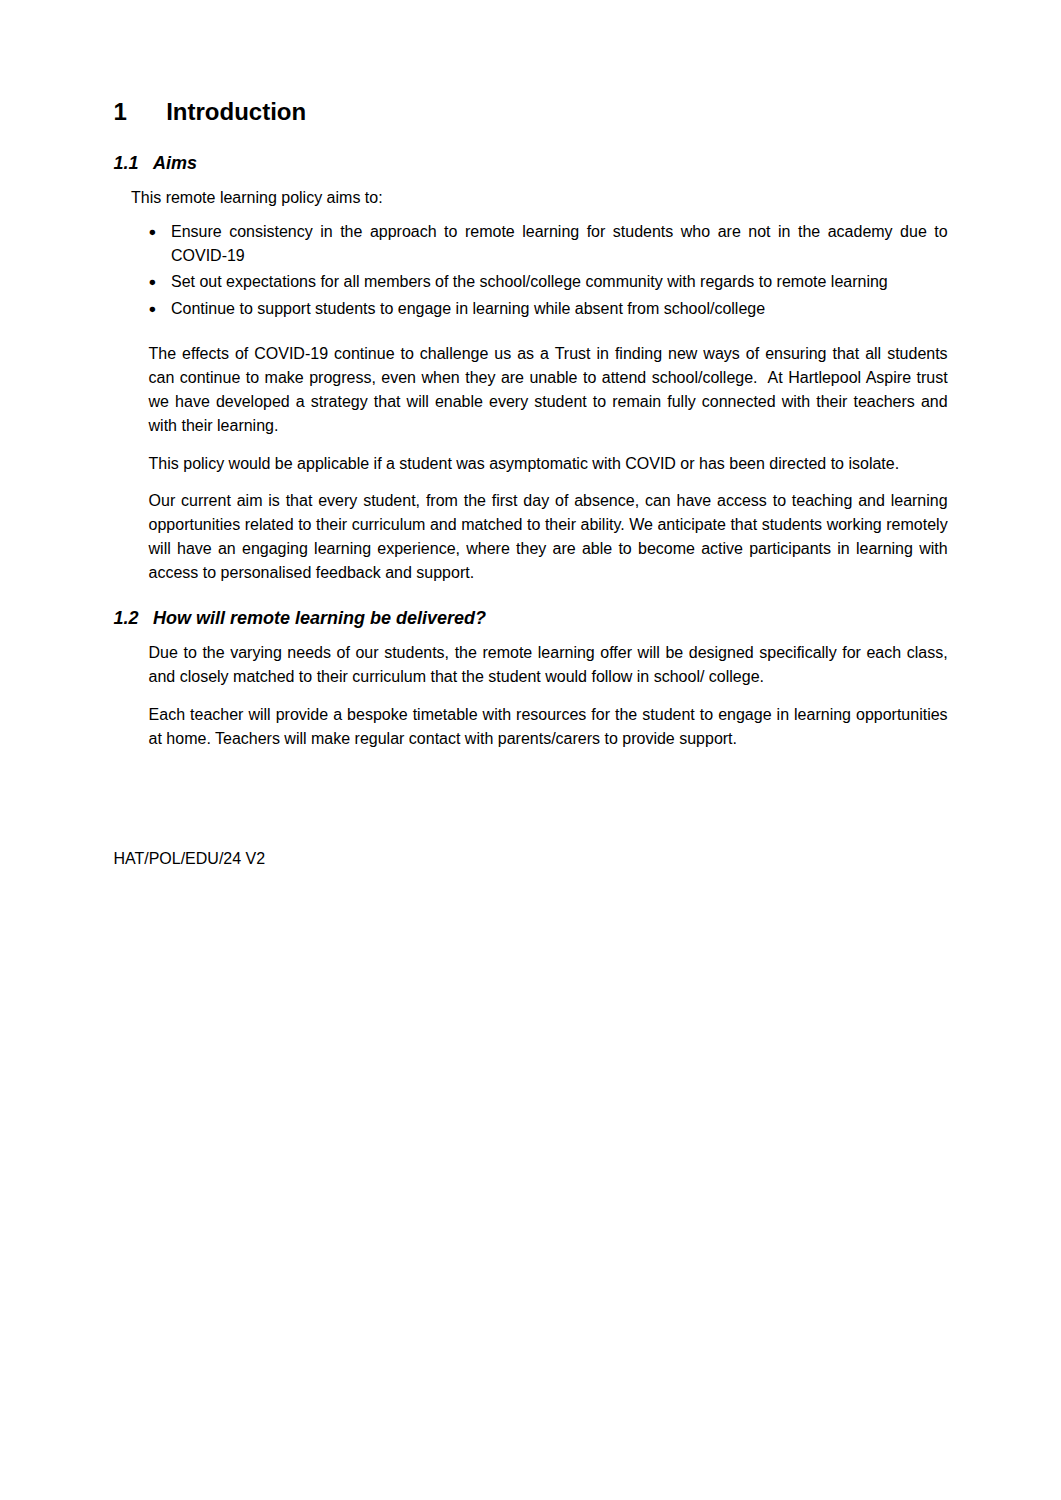1 Introduction
1.1 Aims
This remote learning policy aims to:
Ensure consistency in the approach to remote learning for students who are not in the academy due to COVID-19
Set out expectations for all members of the school/college community with regards to remote learning
Continue to support students to engage in learning while absent from school/college
The effects of COVID-19 continue to challenge us as a Trust in finding new ways of ensuring that all students can continue to make progress, even when they are unable to attend school/college. At Hartlepool Aspire trust we have developed a strategy that will enable every student to remain fully connected with their teachers and with their learning.
This policy would be applicable if a student was asymptomatic with COVID or has been directed to isolate.
Our current aim is that every student, from the first day of absence, can have access to teaching and learning opportunities related to their curriculum and matched to their ability. We anticipate that students working remotely will have an engaging learning experience, where they are able to become active participants in learning with access to personalised feedback and support.
1.2 How will remote learning be delivered?
Due to the varying needs of our students, the remote learning offer will be designed specifically for each class, and closely matched to their curriculum that the student would follow in school/ college.
Each teacher will provide a bespoke timetable with resources for the student to engage in learning opportunities at home. Teachers will make regular contact with parents/carers to provide support.
HAT/POL/EDU/24 V2